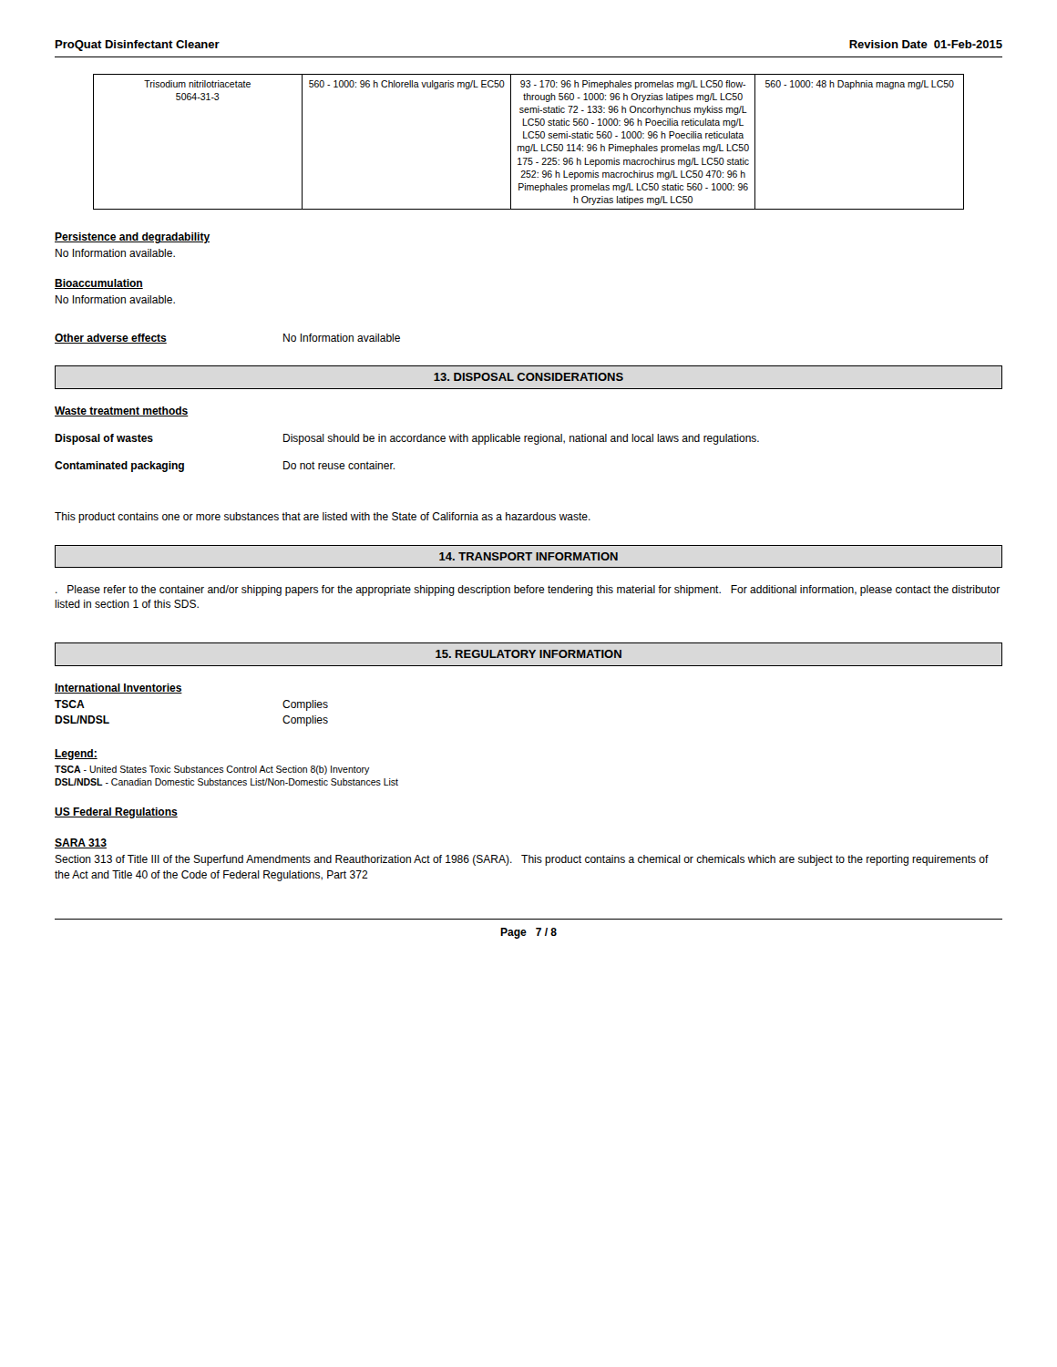ProQuat Disinfectant Cleaner Revision Date 01-Feb-2015
| Trisodium nitrilotriacetate 5064-31-3 | 560 - 1000: 96 h Chlorella vulgaris mg/L EC50 | 93 - 170: 96 h Pimephales promelas mg/L LC50 flow-through 560 - 1000: 96 h Oryzias latipes mg/L LC50 semi-static 72 - 133: 96 h Oncorhynchus mykiss mg/L LC50 static 560 - 1000: 96 h Poecilia reticulata mg/L LC50 semi-static 560 - 1000: 96 h Poecilia reticulata mg/L LC50 114: 96 h Pimephales promelas mg/L LC50 175 - 225: 96 h Lepomis macrochirus mg/L LC50 static 252: 96 h Lepomis macrochirus mg/L LC50 470: 96 h Pimephales promelas mg/L LC50 static 560 - 1000: 96 h Oryzias latipes mg/L LC50 | 560 - 1000: 48 h Daphnia magna mg/L LC50 |
Persistence and degradability
No Information available.
Bioaccumulation
No Information available.
Other adverse effects
No Information available
13. DISPOSAL CONSIDERATIONS
Waste treatment methods
Disposal of wastes
Disposal should be in accordance with applicable regional, national and local laws and regulations.
Contaminated packaging
Do not reuse container.
This product contains one or more substances that are listed with the State of California as a hazardous waste.
14. TRANSPORT INFORMATION
. Please refer to the container and/or shipping papers for the appropriate shipping description before tendering this material for shipment. For additional information, please contact the distributor listed in section 1 of this SDS.
15. REGULATORY INFORMATION
International Inventories
TSCA
Complies
DSL/NDSL
Complies
Legend:
TSCA - United States Toxic Substances Control Act Section 8(b) Inventory
DSL/NDSL - Canadian Domestic Substances List/Non-Domestic Substances List
US Federal Regulations
SARA 313
Section 313 of Title III of the Superfund Amendments and Reauthorization Act of 1986 (SARA). This product contains a chemical or chemicals which are subject to the reporting requirements of the Act and Title 40 of the Code of Federal Regulations, Part 372
Page 7 / 8